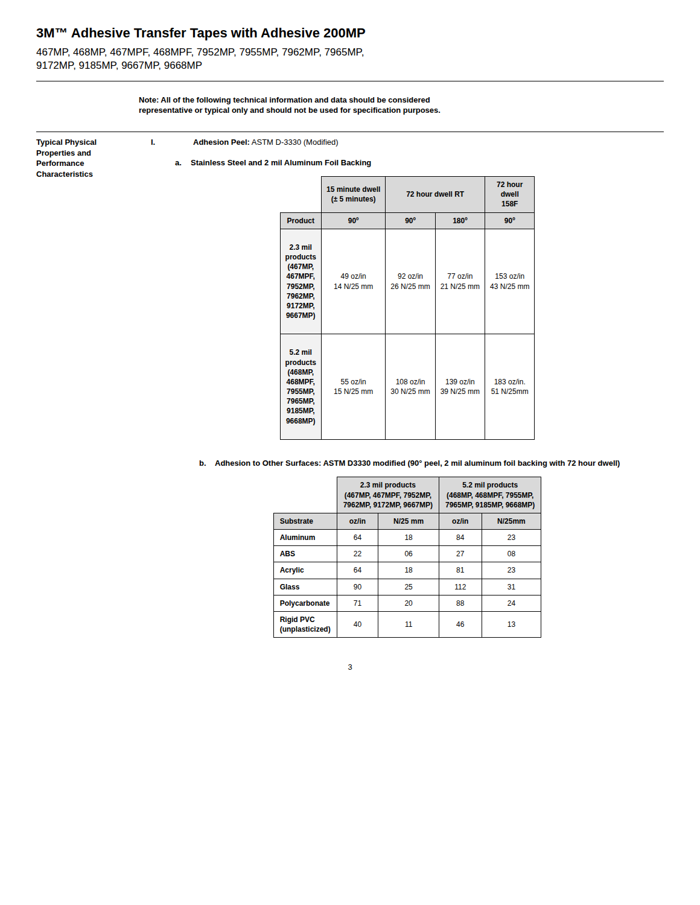3M™ Adhesive Transfer Tapes with Adhesive 200MP
467MP, 468MP, 467MPF, 468MPF, 7952MP, 7955MP, 7962MP, 7965MP,
9172MP, 9185MP, 9667MP, 9668MP
Note: All of the following technical information and data should be considered representative or typical only and should not be used for specification purposes.
| Typical Physical Properties and Performance Characteristics | I. Adhesion Peel: ASTM D-3330 (Modified) a. Stainless Steel and 2 mil Aluminum Foil Backing / / 15 minute dwell (± 5 minutes) / 72 hour dwell RT / 72 hour dwell 158F / / Product / 90º / 90º / 180º / 90º / / 2.3 mil products (467MP, 467MPF, 7952MP, 7962MP, 9172MP, 9667MP) / 49 oz/in 14 N/25 mm / 92 oz/in 26 N/25 mm / 77 oz/in 21 N/25 mm / 153 oz/in 43 N/25 mm / / 5.2 mil products (468MP, 468MPF, 7955MP, 7965MP, 9185MP, 9668MP) / 55 oz/in 15 N/25 mm / 108 oz/in 30 N/25 mm / 139 oz/in 39 N/25 mm / 183 oz/in. 51 N/25mm / b. Adhesion to Other Surfaces: ASTM D3330 modified (90° peel, 2 mil aluminum foil backing with 72 hour dwell) / / 2.3 mil products (467MP, 467MPF, 7952MP, 7962MP, 9172MP, 9667MP) / 5.2 mil products (468MP, 468MPF, 7955MP, 7965MP, 9185MP, 9668MP) / / Substrate / oz/in / N/25 mm / oz/in / N/25mm / / Aluminum / 64 / 18 / 84 / 23 / / ABS / 22 / 06 / 27 / 08 / / Acrylic / 64 / 18 / 81 / 23 / / Glass / 90 / 25 / 112 / 31 / / Polycarbonate / 71 / 20 / 88 / 24 / / Rigid PVC (unplasticized) / 40 / 11 / 46 / 13 / |
3